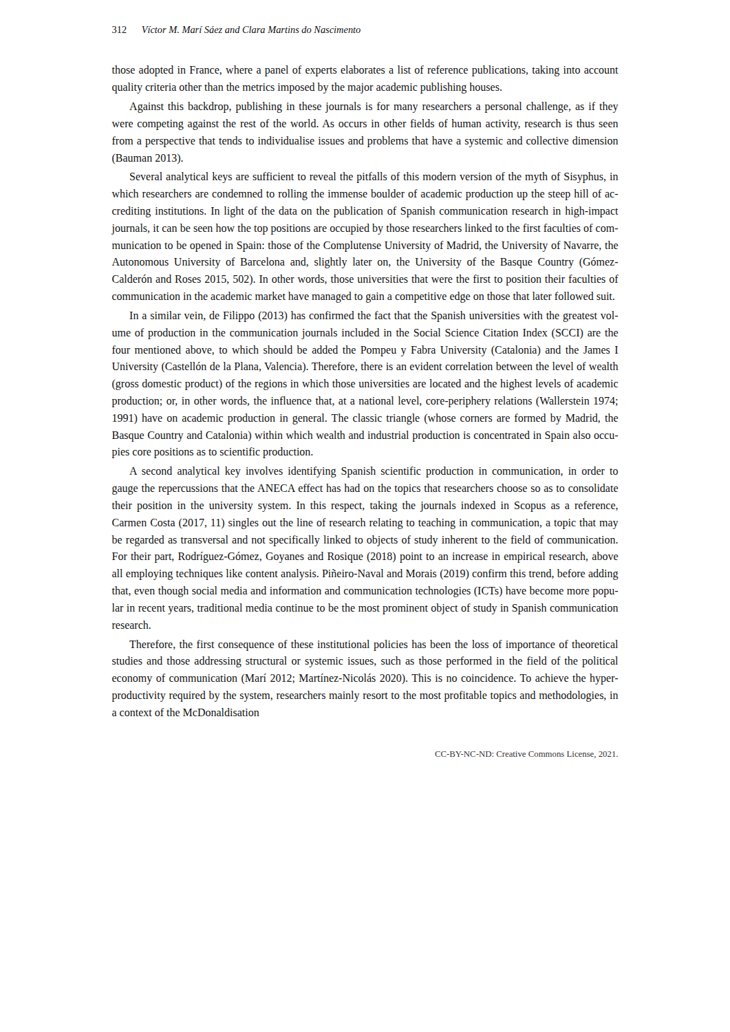312 Víctor M. Marí Sáez and Clara Martins do Nascimento
those adopted in France, where a panel of experts elaborates a list of reference publications, taking into account quality criteria other than the metrics imposed by the major academic publishing houses.
Against this backdrop, publishing in these journals is for many researchers a personal challenge, as if they were competing against the rest of the world. As occurs in other fields of human activity, research is thus seen from a perspective that tends to individualise issues and problems that have a systemic and collective dimension (Bauman 2013).
Several analytical keys are sufficient to reveal the pitfalls of this modern version of the myth of Sisyphus, in which researchers are condemned to rolling the immense boulder of academic production up the steep hill of accrediting institutions. In light of the data on the publication of Spanish communication research in high-impact journals, it can be seen how the top positions are occupied by those researchers linked to the first faculties of communication to be opened in Spain: those of the Complutense University of Madrid, the University of Navarre, the Autonomous University of Barcelona and, slightly later on, the University of the Basque Country (Gómez-Calderón and Roses 2015, 502). In other words, those universities that were the first to position their faculties of communication in the academic market have managed to gain a competitive edge on those that later followed suit.
In a similar vein, de Filippo (2013) has confirmed the fact that the Spanish universities with the greatest volume of production in the communication journals included in the Social Science Citation Index (SCCI) are the four mentioned above, to which should be added the Pompeu y Fabra University (Catalonia) and the James I University (Castellón de la Plana, Valencia). Therefore, there is an evident correlation between the level of wealth (gross domestic product) of the regions in which those universities are located and the highest levels of academic production; or, in other words, the influence that, at a national level, core-periphery relations (Wallerstein 1974; 1991) have on academic production in general. The classic triangle (whose corners are formed by Madrid, the Basque Country and Catalonia) within which wealth and industrial production is concentrated in Spain also occupies core positions as to scientific production.
A second analytical key involves identifying Spanish scientific production in communication, in order to gauge the repercussions that the ANECA effect has had on the topics that researchers choose so as to consolidate their position in the university system. In this respect, taking the journals indexed in Scopus as a reference, Carmen Costa (2017, 11) singles out the line of research relating to teaching in communication, a topic that may be regarded as transversal and not specifically linked to objects of study inherent to the field of communication. For their part, Rodríguez-Gómez, Goyanes and Rosique (2018) point to an increase in empirical research, above all employing techniques like content analysis. Piñeiro-Naval and Morais (2019) confirm this trend, before adding that, even though social media and information and communication technologies (ICTs) have become more popular in recent years, traditional media continue to be the most prominent object of study in Spanish communication research.
Therefore, the first consequence of these institutional policies has been the loss of importance of theoretical studies and those addressing structural or systemic issues, such as those performed in the field of the political economy of communication (Marí 2012; Martínez-Nicolás 2020). This is no coincidence. To achieve the hyper-productivity required by the system, researchers mainly resort to the most profitable topics and methodologies, in a context of the McDonaldisation
CC-BY-NC-ND: Creative Commons License, 2021.